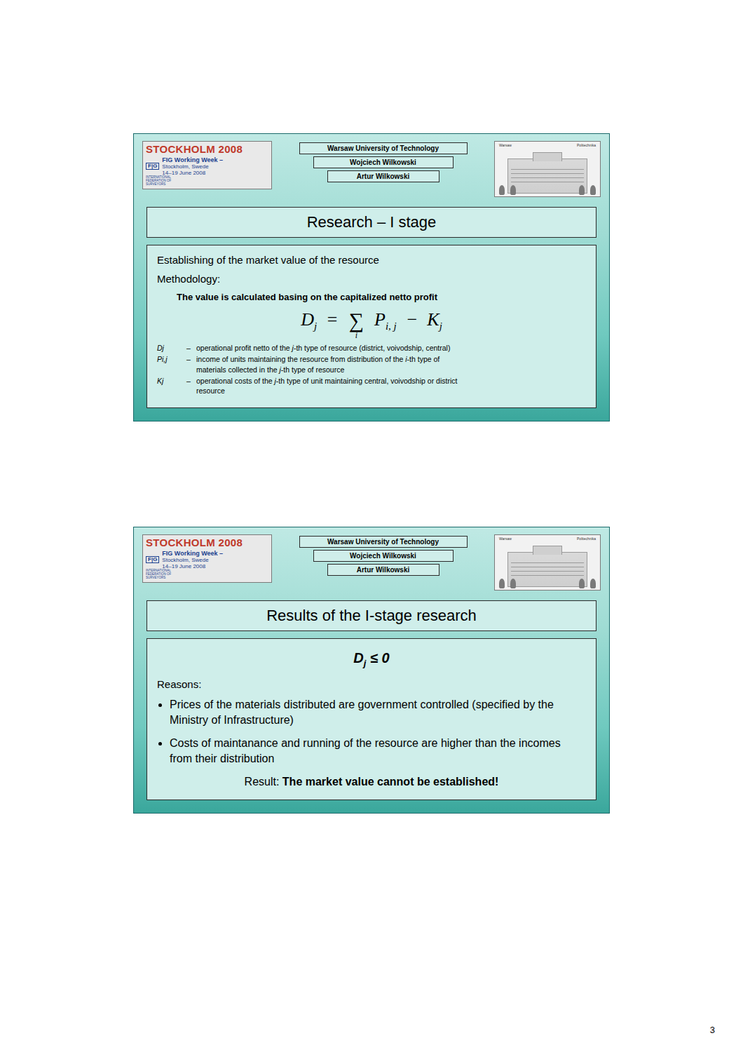STOCKHOLM 2008
F|G
FIG Working Week –
Stockholm, Swede
14–19 June 2008
INTERNATIONAL
FEDERATION OF
SURVEYORS
Warsaw University of Technology
Wojciech Wilkowski
Artur Wilkowski
Warsaw Politechnika
Research – I stage
Establishing of the market value of the resource
Methodology:
The value is calculated basing on the capitalized netto profit
Dj = ∑ i Pi, j − Kj
| Dj | – | operational profit netto of the j -th type of resource (district, voivodship, central) |
| Pi,j | – | income of units maintaining the resource from distribution of the i -th type of materials collected in the j -th type of resource |
| Kj | – | operational costs of the j -th type of unit maintaining central, voivodship or district resource |
STOCKHOLM 2008
F|G
FIG Working Week –
Stockholm, Swede
14–19 June 2008
INTERNATIONAL
FEDERATION OF
SURVEYORS
Warsaw University of Technology
Wojciech Wilkowski
Artur Wilkowski
Warsaw Politechnika
Results of the I-stage research
Dj ≤ 0
Reasons:
Prices of the materials distributed are government controlled (specified by the Ministry of Infrastructure)
Costs of maintanance and running of the resource are higher than the incomes from their distribution
Result: The market value cannot be established!
3